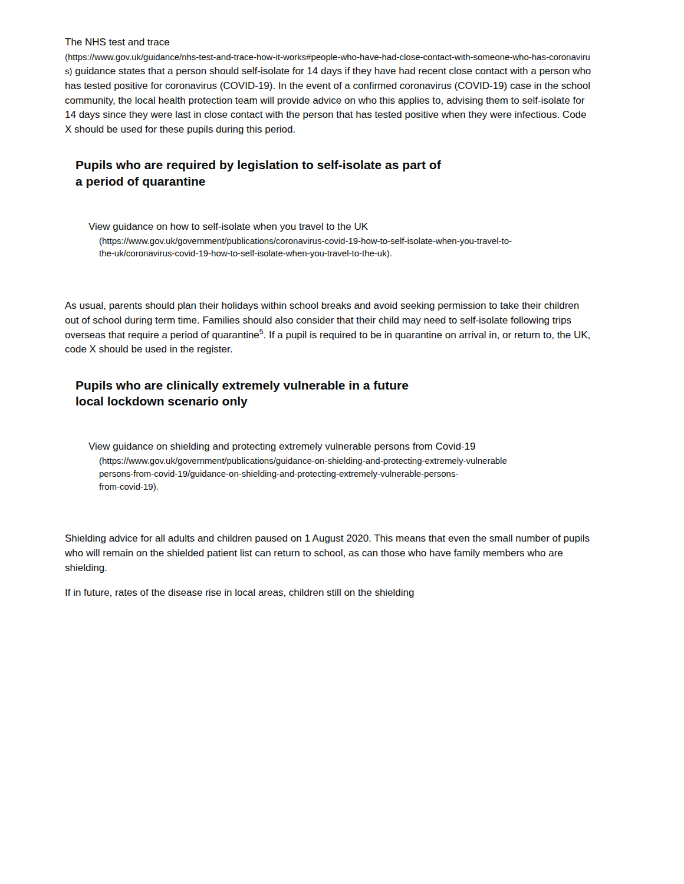The NHS test and trace
(https://www.gov.uk/guidance/nhs-test-and-trace-how-it-works#people-who-have-had-close-contact-with-someone-who-has-coronavirus) guidance states that a person should self-isolate for 14 days if they have had recent close contact with a person who has tested positive for coronavirus (COVID-19). In the event of a confirmed coronavirus (COVID-19) case in the school community, the local health protection team will provide advice on who this applies to, advising them to self-isolate for 14 days since they were last in close contact with the person that has tested positive when they were infectious. Code X should be used for these pupils during this period.
Pupils who are required by legislation to self-isolate as part of
a period of quarantine
View guidance on how to self-isolate when you travel to the UK
(https://www.gov.uk/government/publications/coronavirus-covid-19-how-to-self-isolate-when-you-travel-to-
the-uk/coronavirus-covid-19-how-to-self-isolate-when-you-travel-to-the-uk).
As usual, parents should plan their holidays within school breaks and avoid seeking permission to take their children out of school during term time. Families should also consider that their child may need to self-isolate following trips overseas that require a period of quarantine5. If a pupil is required to be in quarantine on arrival in, or return to, the UK, code X should be used in the register.
Pupils who are clinically extremely vulnerable in a future
local lockdown scenario only
View guidance on shielding and protecting extremely vulnerable persons from Covid-19
(https://www.gov.uk/government/publications/guidance-on-shielding-and-protecting-extremely-vulnerable
persons-from-covid-19/guidance-on-shielding-and-protecting-extremely-vulnerable-persons-
from-covid-19).
Shielding advice for all adults and children paused on 1 August 2020. This means that even the small number of pupils who will remain on the shielded patient list can return to school, as can those who have family members who are shielding.
If in future, rates of the disease rise in local areas, children still on the shielding